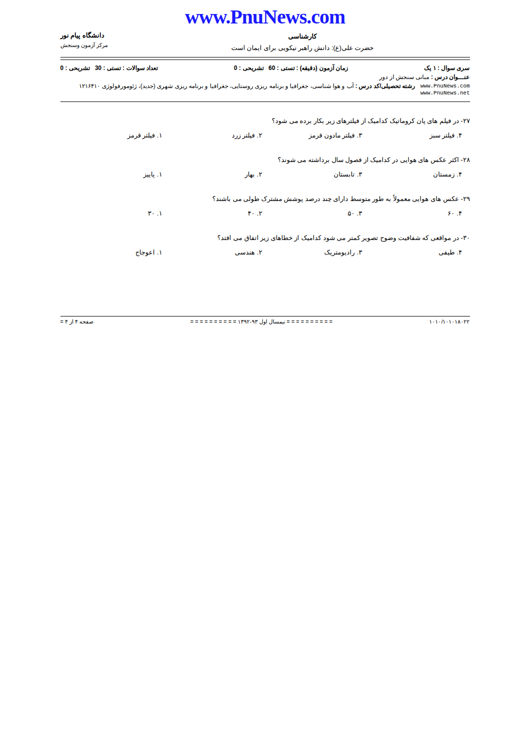www.PnuNews.com
کارشناسی
حضرت علی(ع): دانش راهبر نیکویی برای ایمان است
دانشگاه پیام نور
مرکز آزمون وسنجش
سری سوال : ۱ یک
زمان آزمون (دقیقه) : تستی : 60 تشریحی : 0
تعداد سوالات : تستی : 30 تشریحی : 0
عنـــوان درس : مبانی سنجش از دور
www.PnuNews.com
www.PnuNews.net
رشته تحصیلی/کد درس : آب و هوا شناسی، جغرافیا و برنامه ریزی روستایی، جغرافیا و برنامه ریزی شهری (جدید)، ژئومورفولوژی ۱۲۱۶۴۱۰
۲۷- در فیلم های پان کروماتیک کدامیک از فیلترهای زیر بکار برده می شود؟
۴. فیلتر سبز
۳. فیلتر مادون قرمز
۲. فیلتر زرد
۱. فیلتر قرمز
۲۸- اکثر عکس های هوایی در کدامیک از فصول سال برداشته می شوند؟
۴. زمستان
۳. تابستان
۲. بهار
۱. پاییز
۲۹- عکس های هوایی معمولاً به طور متوسط دارای چند درصد پوشش مشترک طولی می باشند؟
۴. ۶۰
۳. ۵۰
۲. ۴۰
۱. ۳۰
۳۰- در مواقعی که شفافیت وضوح تصویر کمتر می شود کدامیک از خطاهای زیر اتفاق می افتد؟
۴. طیفی
۳. رادیومتریک
۲. هندسی
۱. اعوجاج
۱۰۱۰/۱۰۱۰۱۸۰۲۲
= = = = = = = = = = نیمسال اول ۹۳-۱۳۹۲ = = = = = = = = = =
صفحه ۴ از ۴ =